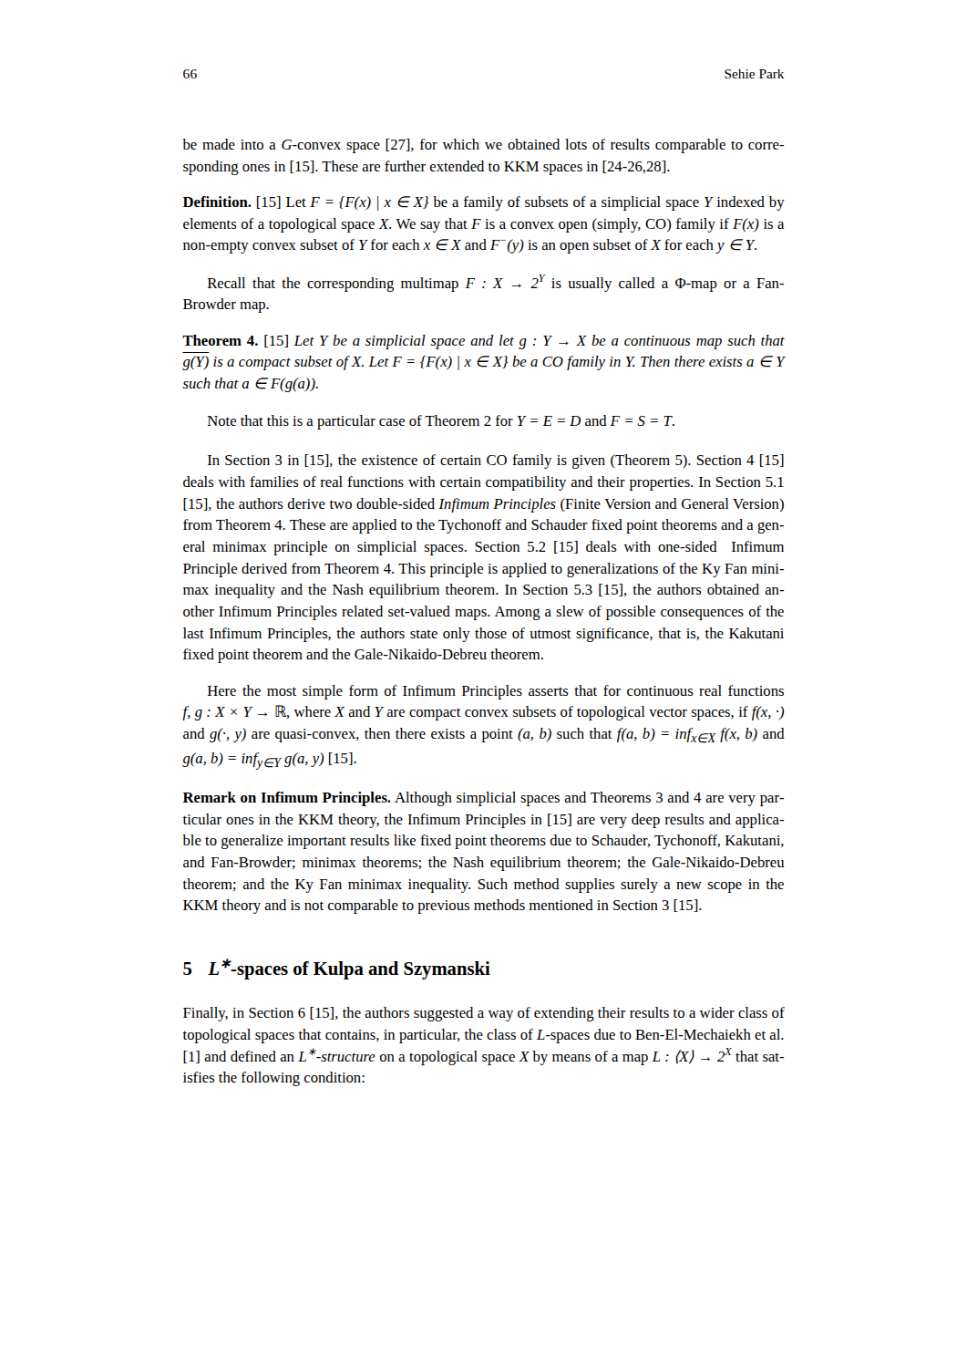66 Sehie Park
be made into a G-convex space [27], for which we obtained lots of results comparable to corresponding ones in [15]. These are further extended to KKM spaces in [24-26,28].
Definition. [15] Let F = {F(x) | x ∈ X} be a family of subsets of a simplicial space Y indexed by elements of a topological space X. We say that F is a convex open (simply, CO) family if F(x) is a non-empty convex subset of Y for each x ∈ X and F−(y) is an open subset of X for each y ∈ Y.
Recall that the corresponding multimap F : X → 2Y is usually called a Φ-map or a Fan-Browder map.
Theorem 4. [15] Let Y be a simplicial space and let g : Y → X be a continuous map such that g(Y) is a compact subset of X. Let F = {F(x) | x ∈ X} be a CO family in Y. Then there exists a ∈ Y such that a ∈ F(g(a)).
Note that this is a particular case of Theorem 2 for Y = E = D and F = S = T.
In Section 3 in [15], the existence of certain CO family is given (Theorem 5). Section 4 [15] deals with families of real functions with certain compatibility and their properties. In Section 5.1 [15], the authors derive two double-sided Infimum Principles (Finite Version and General Version) from Theorem 4. These are applied to the Tychonoff and Schauder fixed point theorems and a general minimax principle on simplicial spaces. Section 5.2 [15] deals with one-sided Infimum Principle derived from Theorem 4. This principle is applied to generalizations of the Ky Fan minimax inequality and the Nash equilibrium theorem. In Section 5.3 [15], the authors obtained another Infimum Principles related set-valued maps. Among a slew of possible consequences of the last Infimum Principles, the authors state only those of utmost significance, that is, the Kakutani fixed point theorem and the Gale-Nikaido-Debreu theorem.
Here the most simple form of Infimum Principles asserts that for continuous real functions f, g : X × Y → ℝ, where X and Y are compact convex subsets of topological vector spaces, if f(x, ·) and g(·, y) are quasi-convex, then there exists a point (a, b) such that f(a, b) = infx∈X f(x, b) and g(a, b) = infy∈Y g(a, y) [15].
Remark on Infimum Principles. Although simplicial spaces and Theorems 3 and 4 are very particular ones in the KKM theory, the Infimum Principles in [15] are very deep results and applicable to generalize important results like fixed point theorems due to Schauder, Tychonoff, Kakutani, and Fan-Browder; minimax theorems; the Nash equilibrium theorem; the Gale-Nikaido-Debreu theorem; and the Ky Fan minimax inequality. Such method supplies surely a new scope in the KKM theory and is not comparable to previous methods mentioned in Section 3 [15].
5 L∗-spaces of Kulpa and Szymanski
Finally, in Section 6 [15], the authors suggested a way of extending their results to a wider class of topological spaces that contains, in particular, the class of L-spaces due to Ben-El-Mechaiekh et al. [1] and defined an L∗-structure on a topological space X by means of a map L : ⟨X⟩ → 2X that satisfies the following condition: